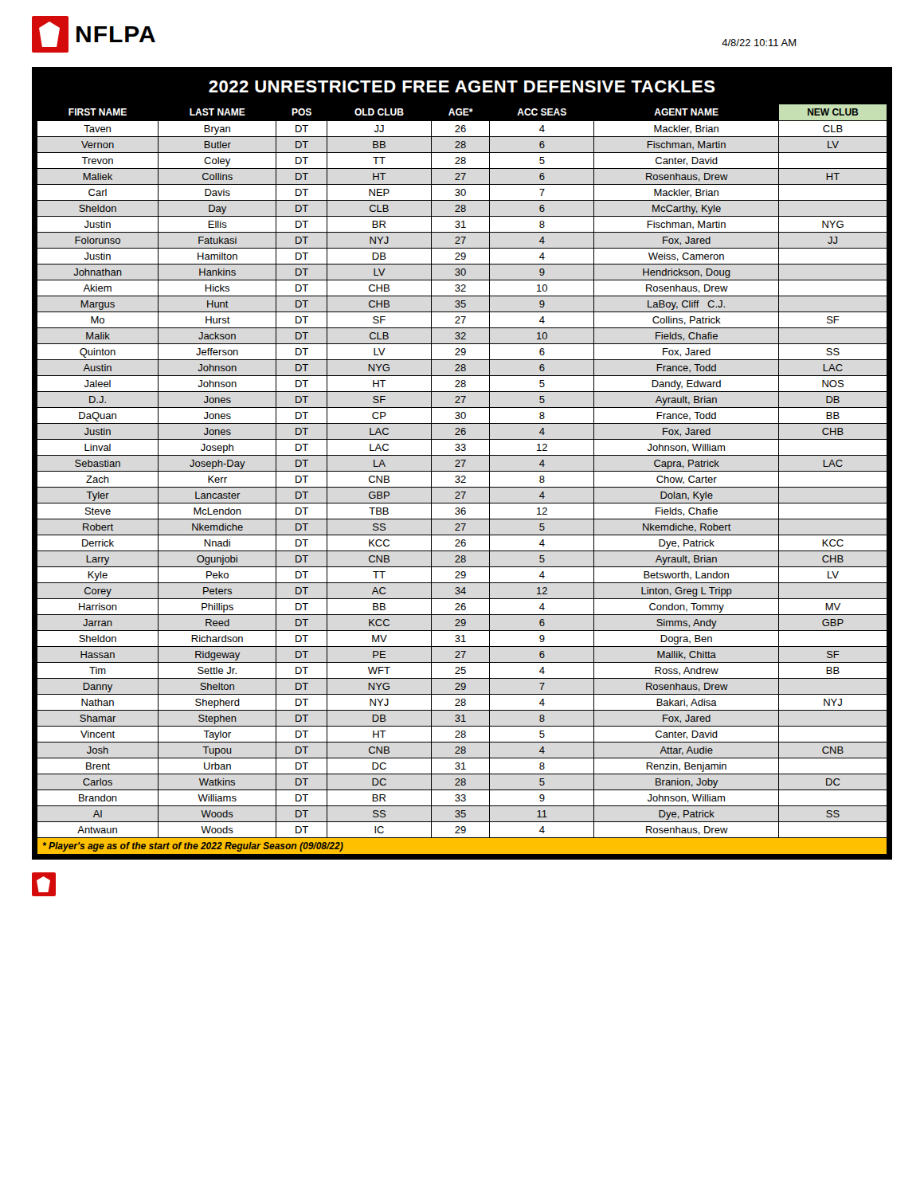NFLPA
4/8/22 10:11 AM
2022 UNRESTRICTED FREE AGENT DEFENSIVE TACKLES
| FIRST NAME | LAST NAME | POS | OLD CLUB | AGE* | ACC SEAS | AGENT NAME | NEW CLUB |
| --- | --- | --- | --- | --- | --- | --- | --- |
| Taven | Bryan | DT | JJ | 26 | 4 | Mackler, Brian | CLB |
| Vernon | Butler | DT | BB | 28 | 6 | Fischman, Martin | LV |
| Trevon | Coley | DT | TT | 28 | 5 | Canter, David | |
| Maliek | Collins | DT | HT | 27 | 6 | Rosenhaus, Drew | HT |
| Carl | Davis | DT | NEP | 30 | 7 | Mackler, Brian | |
| Sheldon | Day | DT | CLB | 28 | 6 | McCarthy, Kyle | |
| Justin | Ellis | DT | BR | 31 | 8 | Fischman, Martin | NYG |
| Folorunso | Fatukasi | DT | NYJ | 27 | 4 | Fox, Jared | JJ |
| Justin | Hamilton | DT | DB | 29 | 4 | Weiss, Cameron | |
| Johnathan | Hankins | DT | LV | 30 | 9 | Hendrickson, Doug | |
| Akiem | Hicks | DT | CHB | 32 | 10 | Rosenhaus, Drew | |
| Margus | Hunt | DT | CHB | 35 | 9 | LaBoy, Cliff C.J. | |
| Mo | Hurst | DT | SF | 27 | 4 | Collins, Patrick | SF |
| Malik | Jackson | DT | CLB | 32 | 10 | Fields, Chafie | |
| Quinton | Jefferson | DT | LV | 29 | 6 | Fox, Jared | SS |
| Austin | Johnson | DT | NYG | 28 | 6 | France, Todd | LAC |
| Jaleel | Johnson | DT | HT | 28 | 5 | Dandy, Edward | NOS |
| D.J. | Jones | DT | SF | 27 | 5 | Ayrault, Brian | DB |
| DaQuan | Jones | DT | CP | 30 | 8 | France, Todd | BB |
| Justin | Jones | DT | LAC | 26 | 4 | Fox, Jared | CHB |
| Linval | Joseph | DT | LAC | 33 | 12 | Johnson, William | |
| Sebastian | Joseph-Day | DT | LA | 27 | 4 | Capra, Patrick | LAC |
| Zach | Kerr | DT | CNB | 32 | 8 | Chow, Carter | |
| Tyler | Lancaster | DT | GBP | 27 | 4 | Dolan, Kyle | |
| Steve | McLendon | DT | TBB | 36 | 12 | Fields, Chafie | |
| Robert | Nkemdiche | DT | SS | 27 | 5 | Nkemdiche, Robert | |
| Derrick | Nnadi | DT | KCC | 26 | 4 | Dye, Patrick | KCC |
| Larry | Ogunjobi | DT | CNB | 28 | 5 | Ayrault, Brian | CHB |
| Kyle | Peko | DT | TT | 29 | 4 | Betsworth, Landon | LV |
| Corey | Peters | DT | AC | 34 | 12 | Linton, Greg L Tripp | |
| Harrison | Phillips | DT | BB | 26 | 4 | Condon, Tommy | MV |
| Jarran | Reed | DT | KCC | 29 | 6 | Simms, Andy | GBP |
| Sheldon | Richardson | DT | MV | 31 | 9 | Dogra, Ben | |
| Hassan | Ridgeway | DT | PE | 27 | 6 | Mallik, Chitta | SF |
| Tim | Settle Jr. | DT | WFT | 25 | 4 | Ross, Andrew | BB |
| Danny | Shelton | DT | NYG | 29 | 7 | Rosenhaus, Drew | |
| Nathan | Shepherd | DT | NYJ | 28 | 4 | Bakari, Adisa | NYJ |
| Shamar | Stephen | DT | DB | 31 | 8 | Fox, Jared | |
| Vincent | Taylor | DT | HT | 28 | 5 | Canter, David | |
| Josh | Tupou | DT | CNB | 28 | 4 | Attar, Audie | CNB |
| Brent | Urban | DT | DC | 31 | 8 | Renzin, Benjamin | |
| Carlos | Watkins | DT | DC | 28 | 5 | Branion, Joby | DC |
| Brandon | Williams | DT | BR | 33 | 9 | Johnson, William | |
| Al | Woods | DT | SS | 35 | 11 | Dye, Patrick | SS |
| Antwaun | Woods | DT | IC | 29 | 4 | Rosenhaus, Drew | |
| * Player's age as of the start of the 2022 Regular Season (09/08/22) |